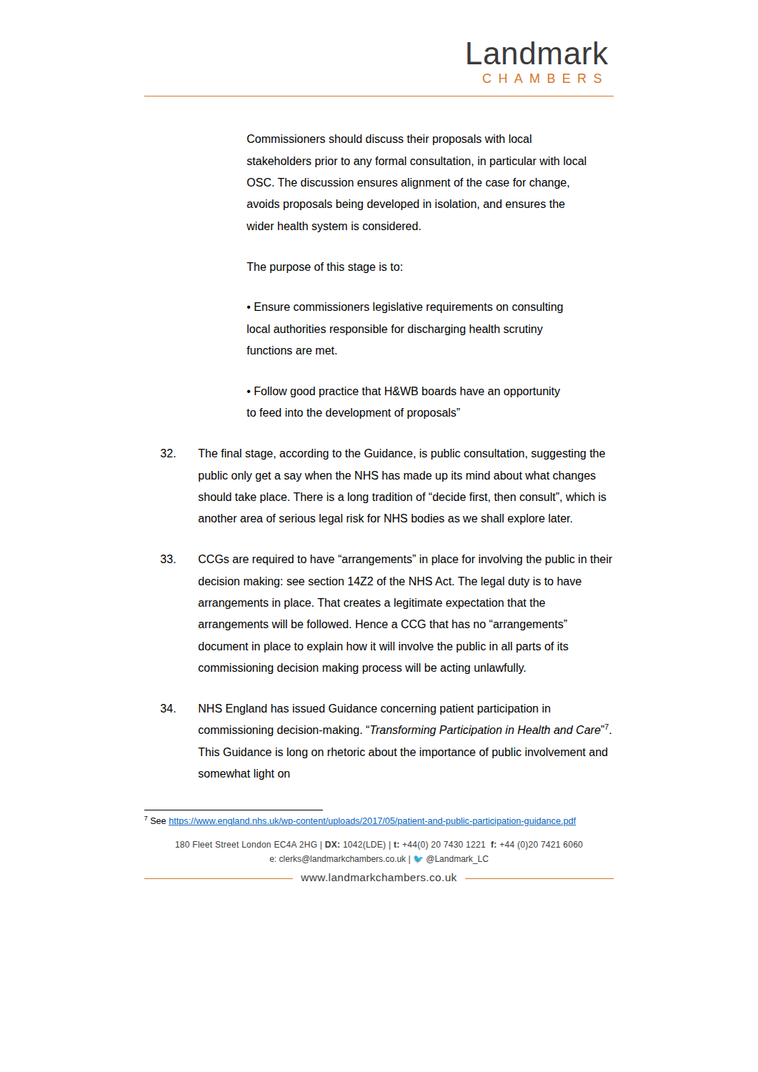Landmark
CHAMBERS
Commissioners should discuss their proposals with local stakeholders prior to any formal consultation, in particular with local OSC. The discussion ensures alignment of the case for change, avoids proposals being developed in isolation, and ensures the wider health system is considered.
The purpose of this stage is to:
• Ensure commissioners legislative requirements on consulting local authorities responsible for discharging health scrutiny functions are met.
• Follow good practice that H&WB boards have an opportunity to feed into the development of proposals”
32. The final stage, according to the Guidance, is public consultation, suggesting the public only get a say when the NHS has made up its mind about what changes should take place. There is a long tradition of “decide first, then consult”, which is another area of serious legal risk for NHS bodies as we shall explore later.
33. CCGs are required to have “arrangements” in place for involving the public in their decision making: see section 14Z2 of the NHS Act. The legal duty is to have arrangements in place. That creates a legitimate expectation that the arrangements will be followed. Hence a CCG that has no “arrangements” document in place to explain how it will involve the public in all parts of its commissioning decision making process will be acting unlawfully.
34. NHS England has issued Guidance concerning patient participation in commissioning decision-making. “Transforming Participation in Health and Care”7. This Guidance is long on rhetoric about the importance of public involvement and somewhat light on
7 See https://www.england.nhs.uk/wp-content/uploads/2017/05/patient-and-public-participation-guidance.pdf
180 Fleet Street London EC4A 2HG | DX: 1042(LDE) | t: +44(0) 20 7430 1221 f: +44 (0)20 7421 6060
e: clerks@landmarkchambers.co.uk | 🐦 @Landmark_LC
www.landmarkchambers.co.uk